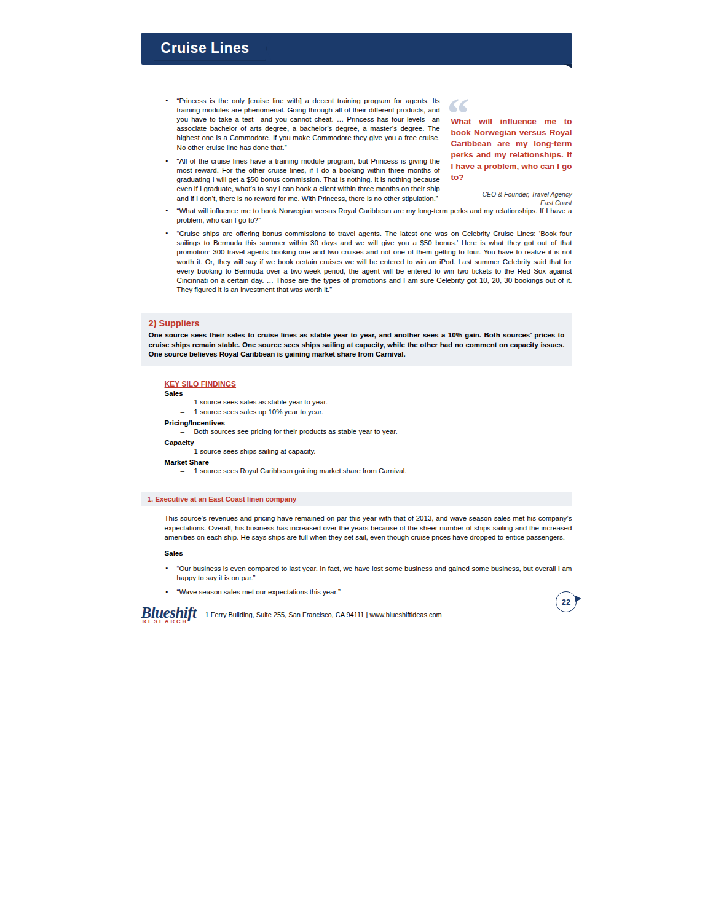Cruise Lines
“Princess is the only [cruise line with] a decent training program for agents. Its training modules are phenomenal. Going through all of their different products, and you have to take a test—and you cannot cheat. … Princess has four levels—an associate bachelor of arts degree, a bachelor’s degree, a master’s degree. The highest one is a Commodore. If you make Commodore they give you a free cruise. No other cruise line has done that.”
“All of the cruise lines have a training module program, but Princess is giving the most reward. For the other cruise lines, if I do a booking within three months of graduating I will get a $50 bonus commission. That is nothing. It is nothing because even if I graduate, what’s to say I can book a client within three months on their ship and if I don’t, there is no reward for me. With Princess, there is no other stipulation.”
“
What will influence me to book Norwegian versus Royal Caribbean are my long-term perks and my relationships. If I have a problem, who can I go to?
CEO & Founder, Travel Agency
East Coast
“What will influence me to book Norwegian versus Royal Caribbean are my long-term perks and my relationships. If I have a problem, who can I go to?”
“Cruise ships are offering bonus commissions to travel agents. The latest one was on Celebrity Cruise Lines: ‘Book four sailings to Bermuda this summer within 30 days and we will give you a $50 bonus.’ Here is what they got out of that promotion: 300 travel agents booking one and two cruises and not one of them getting to four. You have to realize it is not worth it. Or, they will say if we book certain cruises we will be entered to win an iPod. Last summer Celebrity said that for every booking to Bermuda over a two-week period, the agent will be entered to win two tickets to the Red Sox against Cincinnati on a certain day. … Those are the types of promotions and I am sure Celebrity got 10, 20, 30 bookings out of it. They figured it is an investment that was worth it.”
2) Suppliers
One source sees their sales to cruise lines as stable year to year, and another sees a 10% gain. Both sources’ prices to cruise ships remain stable. One source sees ships sailing at capacity, while the other had no comment on capacity issues. One source believes Royal Caribbean is gaining market share from Carnival.
KEY SILO FINDINGS
Sales
1 source sees sales as stable year to year.
1 source sees sales up 10% year to year.
Pricing/Incentives
Both sources see pricing for their products as stable year to year.
Capacity
1 source sees ships sailing at capacity.
Market Share
1 source sees Royal Caribbean gaining market share from Carnival.
1. Executive at an East Coast linen company
This source’s revenues and pricing have remained on par this year with that of 2013, and wave season sales met his company’s expectations. Overall, his business has increased over the years because of the sheer number of ships sailing and the increased amenities on each ship. He says ships are full when they set sail, even though cruise prices have dropped to entice passengers.
Sales
“Our business is even compared to last year. In fact, we have lost some business and gained some business, but overall I am happy to say it is on par.”
“Wave season sales met our expectations this year.”
Blueshift RESEARCH
1 Ferry Building, Suite 255, San Francisco, CA 94111 | www.blueshiftideas.com
22